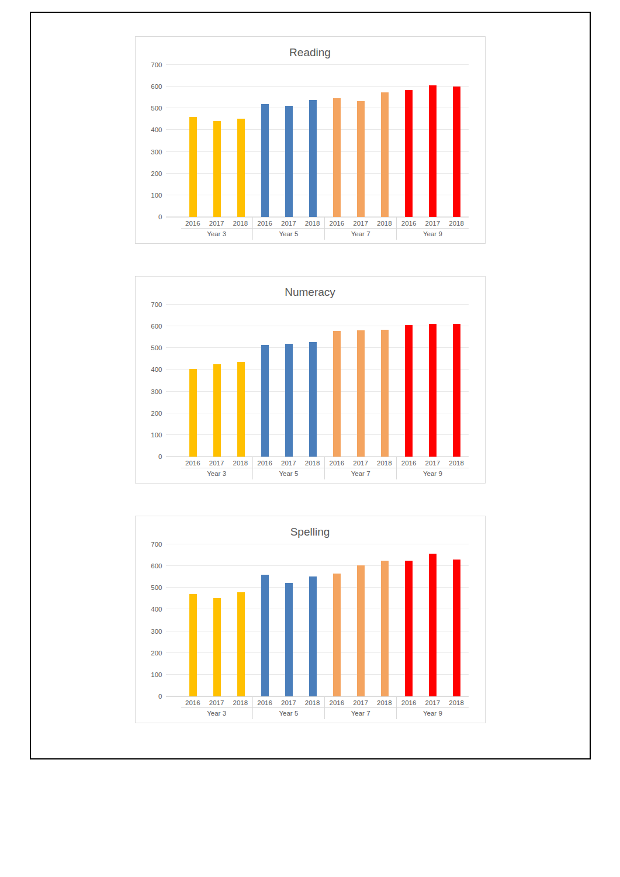Reading
0
100
200
300
400
500
600
700
201620172018
Year 3
201620172018
Year 5
201620172018
Year 7
201620172018
Year 9
Numeracy
0
100
200
300
400
500
600
700
201620172018
Year 3
201620172018
Year 5
201620172018
Year 7
201620172018
Year 9
Spelling
0
100
200
300
400
500
600
700
201620172018
Year 3
201620172018
Year 5
201620172018
Year 7
201620172018
Year 9